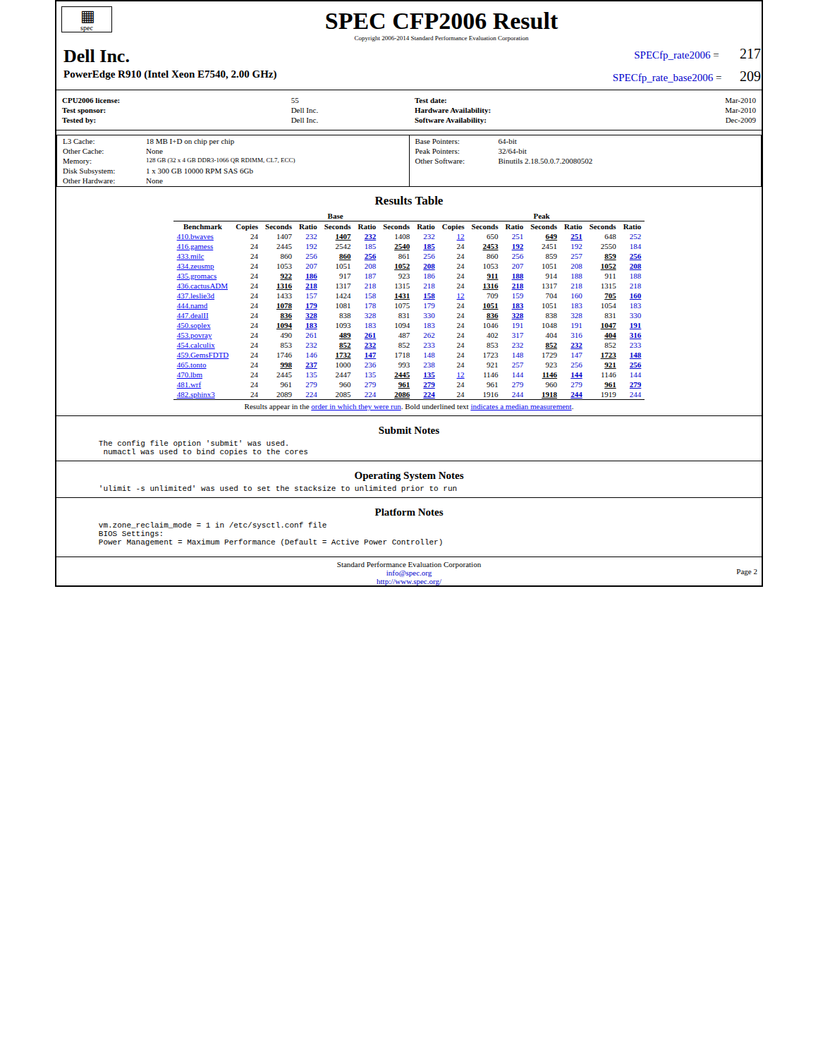| ▦ spec | SPEC CFP2006 Result Copyright 2006-2014 Standard Performance Evaluation Corporation |
| Dell Inc. | SPECfp_rate2006 = 217 |
| PowerEdge R910 (Intel Xeon E7540, 2.00 GHz) | SPECfp_rate_base2006 = 209 |
| / CPU2006 license: / 55 / / Test sponsor: / Dell Inc. / / Tested by: / Dell Inc. / | / Test date: / Mar-2010 / / Hardware Availability: / Mar-2010 / / Software Availability: / Dec-2009 / |
| / L3 Cache: / 18 MB I+D on chip per chip / / Other Cache: / None / / Memory: / 128 GB (32 x 4 GB DDR3-1066 QR RDIMM, CL7, ECC) / / Disk Subsystem: / 1 x 300 GB 10000 RPM SAS 6Gb / / Other Hardware: / None / | / Base Pointers: / 64-bit / / Peak Pointers: / 32/64-bit / / Other Software: / Binutils 2.18.50.0.7.20080502 / |
Results Table
| | Base | Peak |
| Benchmark | Copies | Seconds | Ratio | Seconds | Ratio | Seconds | Ratio | Copies | Seconds | Ratio | Seconds | Ratio | Seconds | Ratio |
| 410.bwaves | 24 | 1407 | 232 | 1407 | 232 | 1408 | 232 | 12 | 650 | 251 | 649 | 251 | 648 | 252 |
| 416.gamess | 24 | 2445 | 192 | 2542 | 185 | 2540 | 185 | 24 | 2453 | 192 | 2451 | 192 | 2550 | 184 |
| 433.milc | 24 | 860 | 256 | 860 | 256 | 861 | 256 | 24 | 860 | 256 | 859 | 257 | 859 | 256 |
| 434.zeusmp | 24 | 1053 | 207 | 1051 | 208 | 1052 | 208 | 24 | 1053 | 207 | 1051 | 208 | 1052 | 208 |
| 435.gromacs | 24 | 922 | 186 | 917 | 187 | 923 | 186 | 24 | 911 | 188 | 914 | 188 | 911 | 188 |
| 436.cactusADM | 24 | 1316 | 218 | 1317 | 218 | 1315 | 218 | 24 | 1316 | 218 | 1317 | 218 | 1315 | 218 |
| 437.leslie3d | 24 | 1433 | 157 | 1424 | 158 | 1431 | 158 | 12 | 709 | 159 | 704 | 160 | 705 | 160 |
| 444.namd | 24 | 1078 | 179 | 1081 | 178 | 1075 | 179 | 24 | 1051 | 183 | 1051 | 183 | 1054 | 183 |
| 447.dealII | 24 | 836 | 328 | 838 | 328 | 831 | 330 | 24 | 836 | 328 | 838 | 328 | 831 | 330 |
| 450.soplex | 24 | 1094 | 183 | 1093 | 183 | 1094 | 183 | 24 | 1046 | 191 | 1048 | 191 | 1047 | 191 |
| 453.povray | 24 | 490 | 261 | 489 | 261 | 487 | 262 | 24 | 402 | 317 | 404 | 316 | 404 | 316 |
| 454.calculix | 24 | 853 | 232 | 852 | 232 | 852 | 233 | 24 | 853 | 232 | 852 | 232 | 852 | 233 |
| 459.GemsFDTD | 24 | 1746 | 146 | 1732 | 147 | 1718 | 148 | 24 | 1723 | 148 | 1729 | 147 | 1723 | 148 |
| 465.tonto | 24 | 998 | 237 | 1000 | 236 | 993 | 238 | 24 | 921 | 257 | 923 | 256 | 921 | 256 |
| 470.lbm | 24 | 2445 | 135 | 2447 | 135 | 2445 | 135 | 12 | 1146 | 144 | 1146 | 144 | 1146 | 144 |
| 481.wrf | 24 | 961 | 279 | 960 | 279 | 961 | 279 | 24 | 961 | 279 | 960 | 279 | 961 | 279 |
| 482.sphinx3 | 24 | 2089 | 224 | 2085 | 224 | 2086 | 224 | 24 | 1916 | 244 | 1918 | 244 | 1919 | 244 |
| Results appear in the order in which they were run . Bold underlined text indicates a median measurement . |
Submit Notes
The config file option 'submit' was used. numactl was used to bind copies to the cores
Operating System Notes
'ulimit -s unlimited' was used to set the stacksize to unlimited prior to run
Platform Notes
vm.zone_reclaim_mode = 1 in /etc/sysctl.conf file BIOS Settings: Power Management = Maximum Performance (Default = Active Power Controller)
Standard Performance Evaluation Corporation
info@spec.org
http://www.spec.org/ Page 2